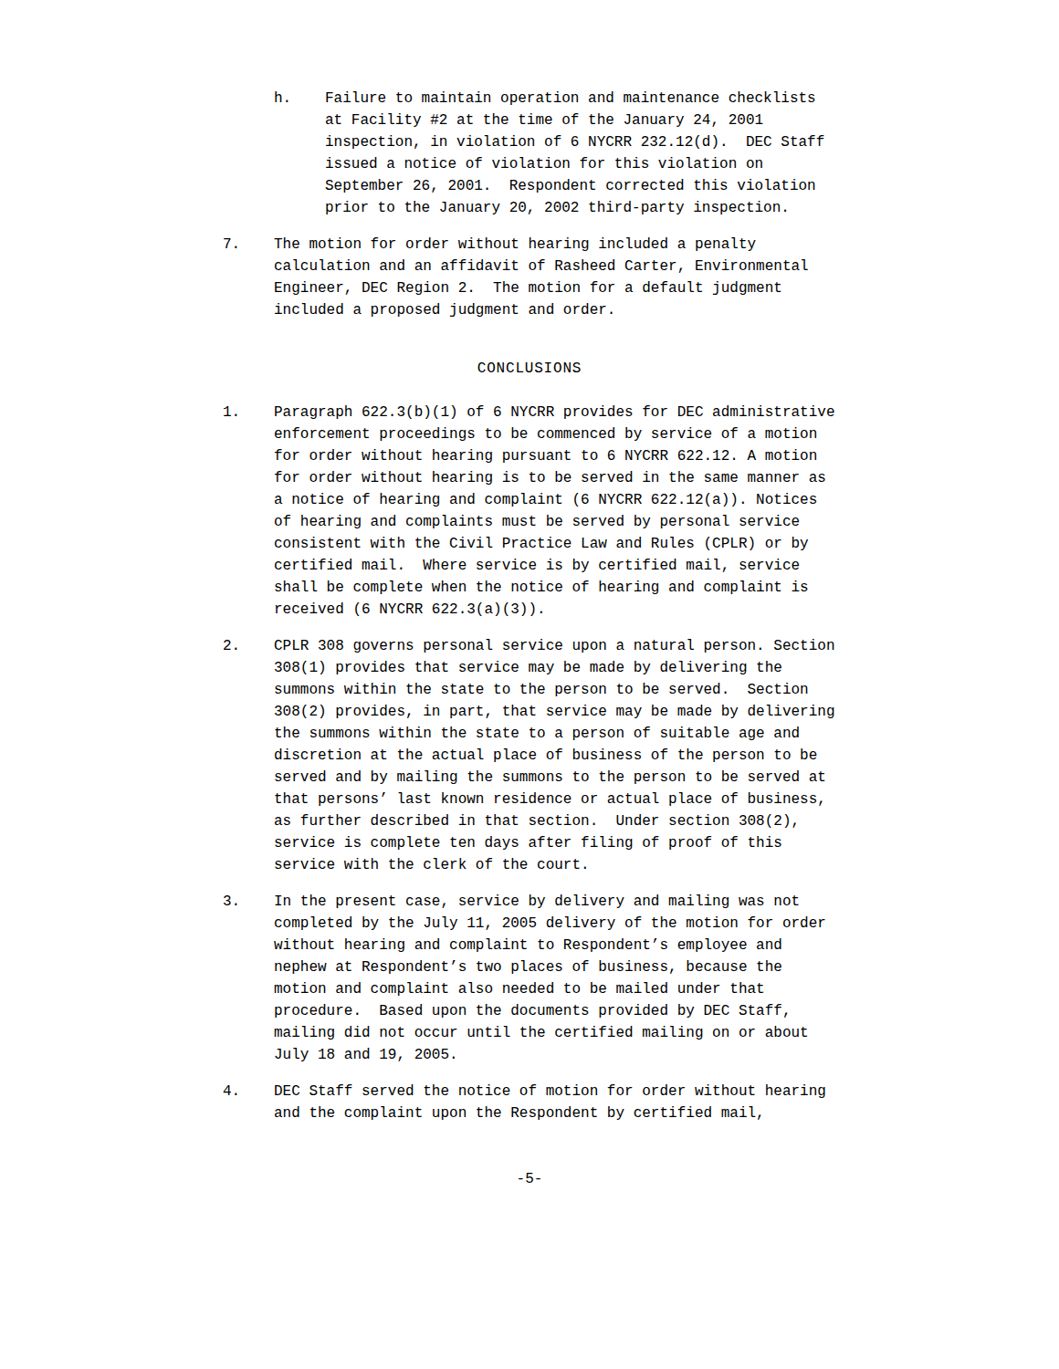h. Failure to maintain operation and maintenance checklists at Facility #2 at the time of the January 24, 2001 inspection, in violation of 6 NYCRR 232.12(d). DEC Staff issued a notice of violation for this violation on September 26, 2001. Respondent corrected this violation prior to the January 20, 2002 third-party inspection.
7. The motion for order without hearing included a penalty calculation and an affidavit of Rasheed Carter, Environmental Engineer, DEC Region 2. The motion for a default judgment included a proposed judgment and order.
CONCLUSIONS
1. Paragraph 622.3(b)(1) of 6 NYCRR provides for DEC administrative enforcement proceedings to be commenced by service of a motion for order without hearing pursuant to 6 NYCRR 622.12. A motion for order without hearing is to be served in the same manner as a notice of hearing and complaint (6 NYCRR 622.12(a)). Notices of hearing and complaints must be served by personal service consistent with the Civil Practice Law and Rules (CPLR) or by certified mail. Where service is by certified mail, service shall be complete when the notice of hearing and complaint is received (6 NYCRR 622.3(a)(3)).
2. CPLR 308 governs personal service upon a natural person. Section 308(1) provides that service may be made by delivering the summons within the state to the person to be served. Section 308(2) provides, in part, that service may be made by delivering the summons within the state to a person of suitable age and discretion at the actual place of business of the person to be served and by mailing the summons to the person to be served at that persons’ last known residence or actual place of business, as further described in that section. Under section 308(2), service is complete ten days after filing of proof of this service with the clerk of the court.
3. In the present case, service by delivery and mailing was not completed by the July 11, 2005 delivery of the motion for order without hearing and complaint to Respondent’s employee and nephew at Respondent’s two places of business, because the motion and complaint also needed to be mailed under that procedure. Based upon the documents provided by DEC Staff, mailing did not occur until the certified mailing on or about July 18 and 19, 2005.
4. DEC Staff served the notice of motion for order without hearing and the complaint upon the Respondent by certified mail,
-5-